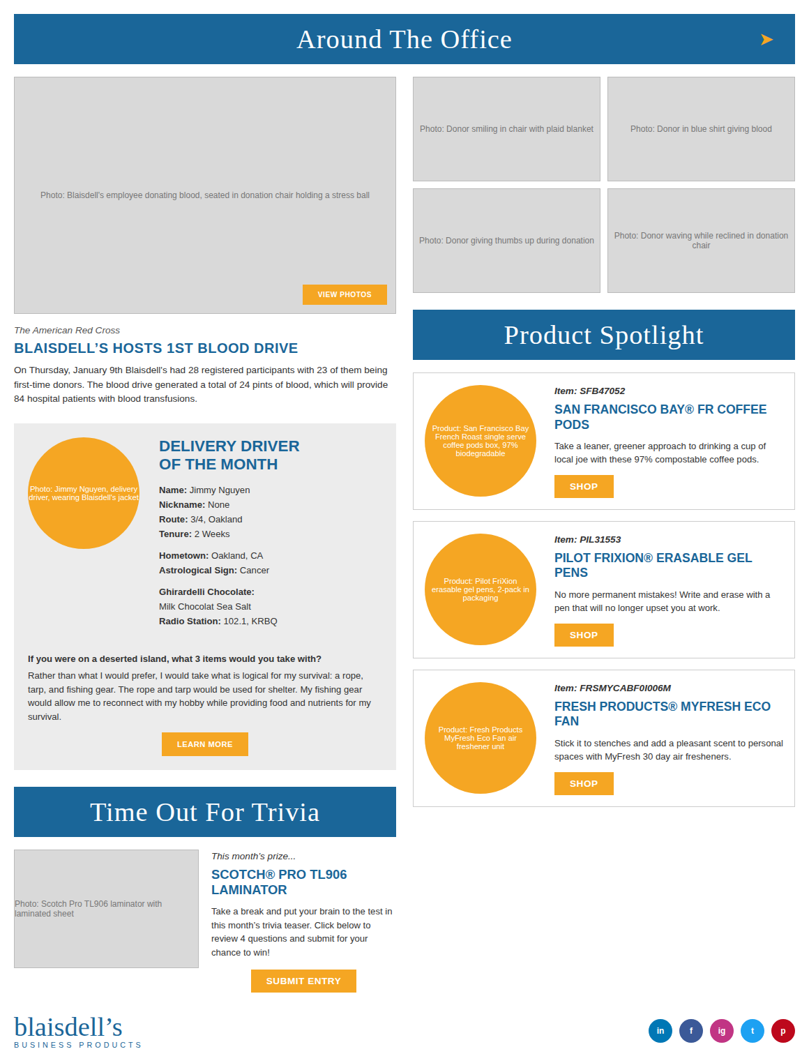Around The Office
➤
Photo: Blaisdell's employee donating blood, seated in donation chair holding a stress ball VIEW PHOTOS
The American Red Cross
BLAISDELL’S HOSTS 1ST BLOOD DRIVE
On Thursday, January 9th Blaisdell's had 28 registered participants with 23 of them being first-time donors. The blood drive generated a total of 24 pints of blood, which will provide 84 hospital patients with blood transfusions.
Photo: Jimmy Nguyen, delivery driver, wearing Blaisdell's jacket
DELIVERY DRIVER
OF THE MONTH
Name:
Jimmy Nguyen
Nickname:
None
Route:
3/4, Oakland
Tenure:
2 Weeks
Hometown:
Oakland, CA
Astrological Sign:
Cancer
Ghirardelli Chocolate:
Milk Chocolat Sea Salt
Radio Station:
102.1, KRBQ
If you were on a deserted island, what 3 items would you take with? Rather than what I would prefer, I would take what is logical for my survival: a rope, tarp, and fishing gear. The rope and tarp would be used for shelter. My fishing gear would allow me to reconnect with my hobby while providing food and nutrients for my survival.
LEARN MORE
Time Out For Trivia
Photo: Scotch Pro TL906 laminator with laminated sheet
This month’s prize...
SCOTCH® PRO TL906 LAMINATOR
Take a break and put your brain to the test in this month’s trivia teaser. Click below to review 4 questions and submit for your chance to win!
SUBMIT ENTRY
Photo: Donor smiling in chair with plaid blanket
Photo: Donor in blue shirt giving blood
Photo: Donor giving thumbs up during donation
Photo: Donor waving while reclined in donation chair
Product Spotlight
Product: San Francisco Bay French Roast single serve coffee pods box, 97% biodegradable
Item: SFB47052
SAN FRANCISCO BAY® FR COFFEE PODS
Take a leaner, greener approach to drinking a cup of local joe with these 97% compostable coffee pods.
SHOP
Product: Pilot FriXion erasable gel pens, 2-pack in packaging
Item: PIL31553
PILOT FRIXION® ERASABLE GEL PENS
No more permanent mistakes! Write and erase with a pen that will no longer upset you at work.
SHOP
Product: Fresh Products MyFresh Eco Fan air freshener unit
Item: FRSMYCABF0I006M
FRESH PRODUCTS® MYFRESH ECO FAN
Stick it to stenches and add a pleasant scent to personal spaces with MyFresh 30 day air fresheners.
SHOP
blaisdell’sBUSINESS PRODUCTS
in f ig t p